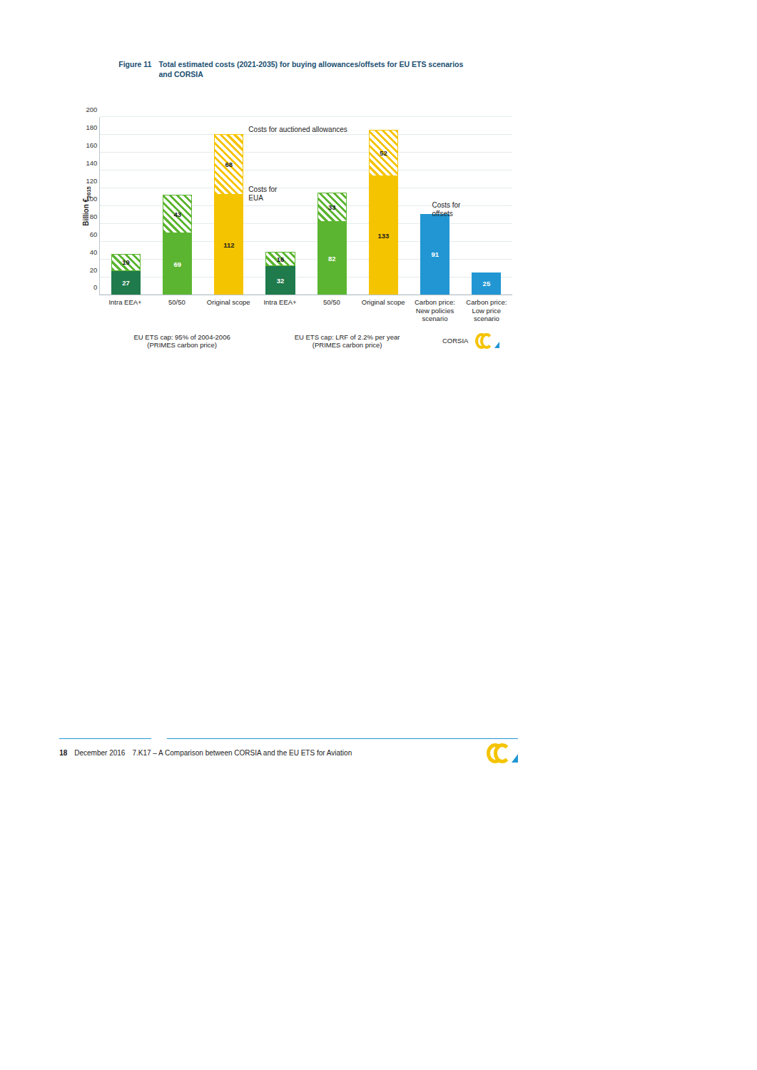Figure 11 Total estimated costs (2021-2035) for buying allowances/offsets for EU ETS scenarios and CORSIA
Billion €2015
0
20
40
60
80
100
120
140
160
180
200
19
27
43
69
68
112
16
32
33
82
52
133
91
25
Costs for auctioned allowances
Costs for
EUA
Costs for
offsets
Intra EEA+
50/50
Original scope
Intra EEA+
50/50
Original scope
Carbon price:
New policies
scenario
Carbon price:
Low price
scenario
EU ETS cap: 95% of 2004-2006
(PRIMES carbon price)
EU ETS cap: LRF of 2.2% per year
(PRIMES carbon price)
CORSIA
18 December 2016 7.K17 – A Comparison between CORSIA and the EU ETS for Aviation